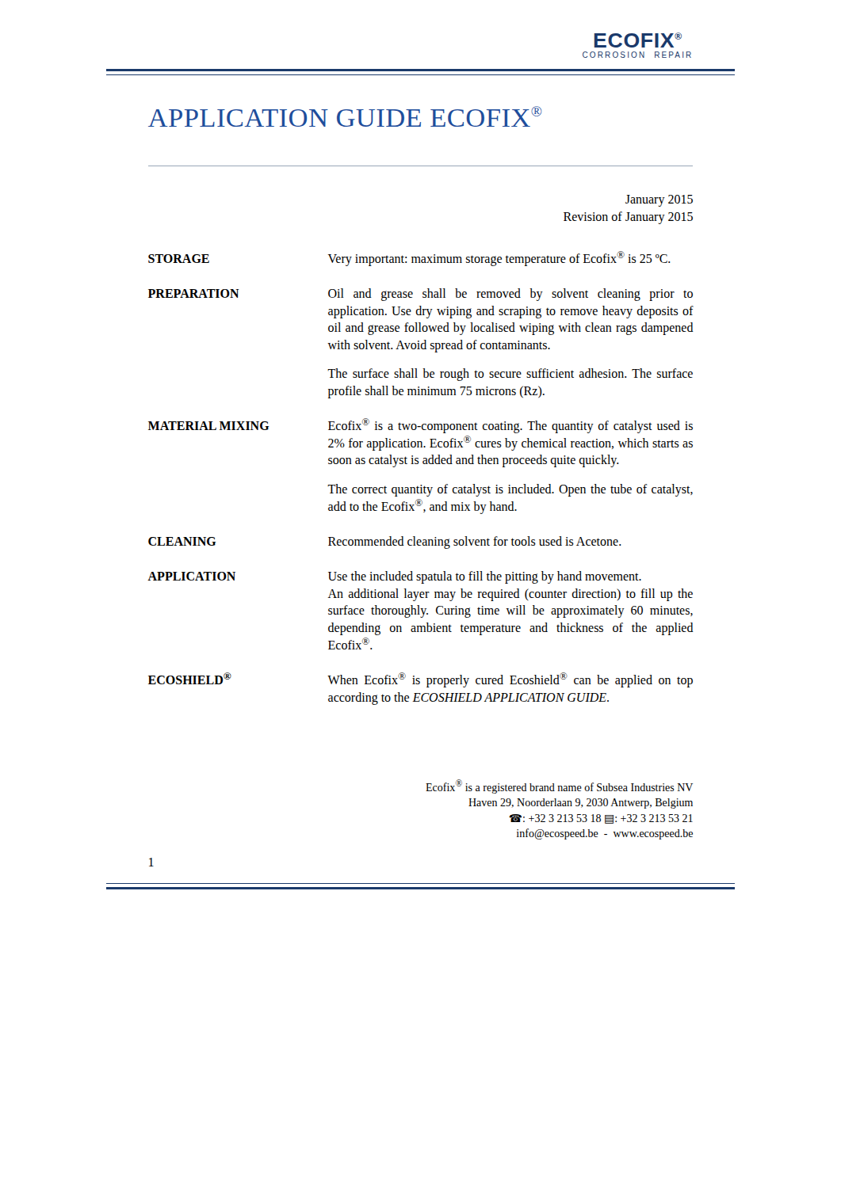ECOFIX®
CORROSION REPAIR
APPLICATION GUIDE ECOFIX®
January 2015
Revision of January 2015
| STORAGE | Very important: maximum storage temperature of Ecofix ® is 25 ºC. |
| PREPARATION | Oil and grease shall be removed by solvent cleaning prior to application. Use dry wiping and scraping to remove heavy deposits of oil and grease followed by localised wiping with clean rags dampened with solvent. Avoid spread of contaminants. The surface shall be rough to secure sufficient adhesion. The surface profile shall be minimum 75 microns (Rz). |
| MATERIAL MIXING | Ecofix ® is a two-component coating. The quantity of catalyst used is 2% for application. Ecofix ® cures by chemical reaction, which starts as soon as catalyst is added and then proceeds quite quickly. The correct quantity of catalyst is included. Open the tube of catalyst, add to the Ecofix ® , and mix by hand. |
| CLEANING | Recommended cleaning solvent for tools used is Acetone. |
| APPLICATION | Use the included spatula to fill the pitting by hand movement. An additional layer may be required (counter direction) to fill up the surface thoroughly. Curing time will be approximately 60 minutes, depending on ambient temperature and thickness of the applied Ecofix ® . |
| ECOSHIELD ® | When Ecofix ® is properly cured Ecoshield ® can be applied on top according to the ECOSHIELD APPLICATION GUIDE . |
Ecofix® is a registered brand name of Subsea Industries NV
Haven 29, Noorderlaan 9, 2030 Antwerp, Belgium
☎: +32 3 213 53 18 ▤: +32 3 213 53 21
info@ecospeed.be - www.ecospeed.be
1